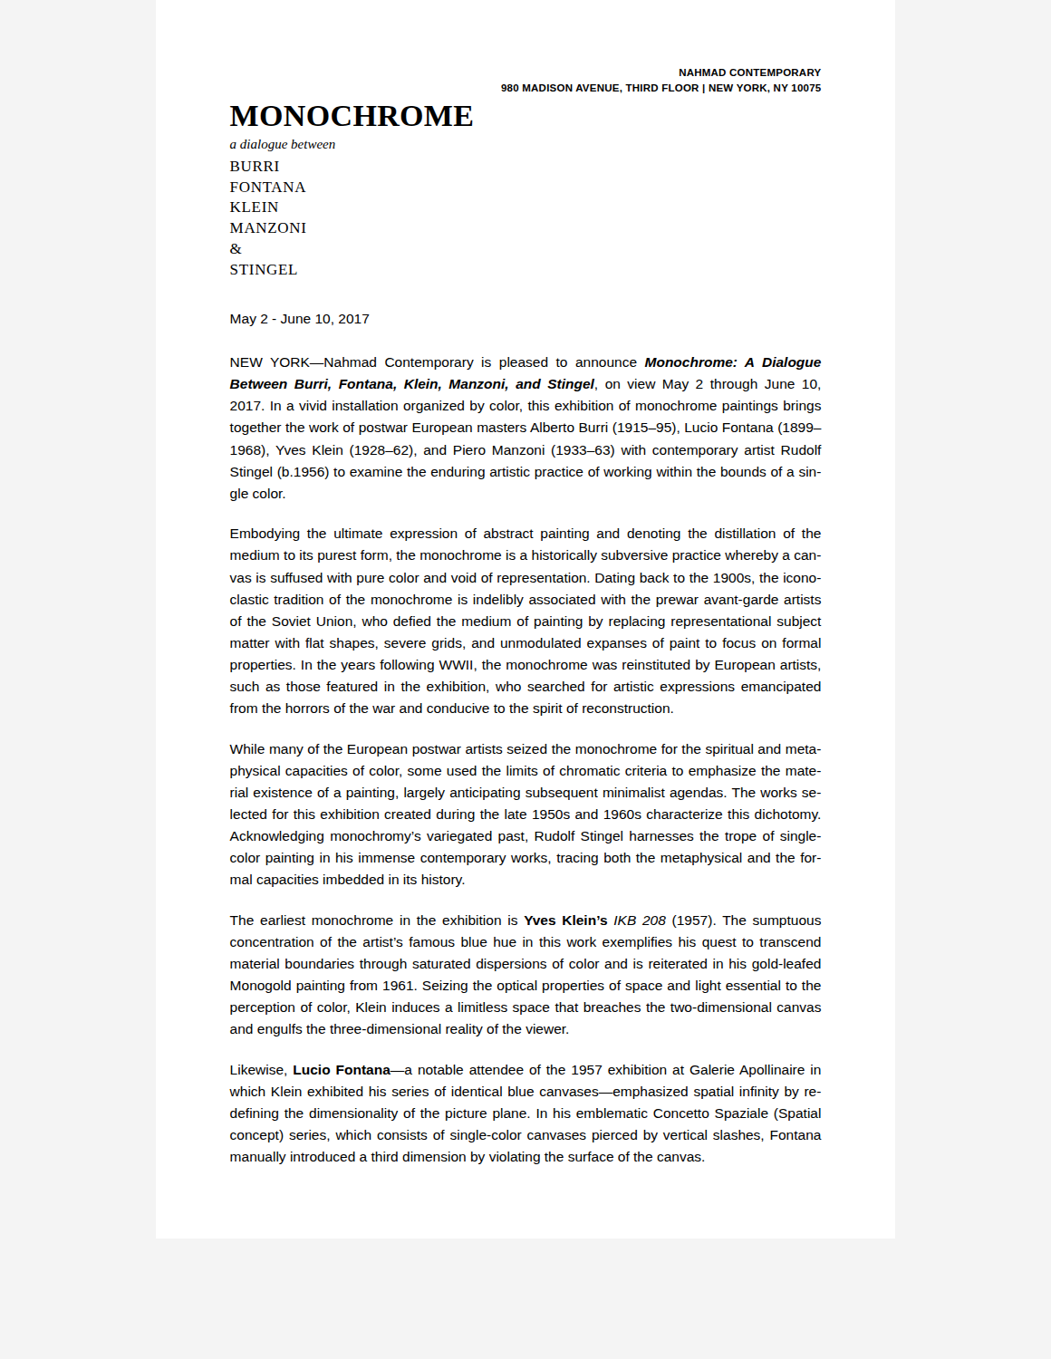NAHMAD CONTEMPORARY 980 MADISON AVENUE, THIRD FLOOR | NEW YORK, NY 10075
MONOCHROME
a dialogue between
BURRI
FONTANA
KLEIN
MANZONI
&
STINGEL
May 2 - June 10, 2017
NEW YORK—Nahmad Contemporary is pleased to announce Monochrome: A Dialogue Between Burri, Fontana, Klein, Manzoni, and Stingel, on view May 2 through June 10, 2017. In a vivid installation organized by color, this exhibition of monochrome paintings brings together the work of postwar European masters Alberto Burri (1915–95), Lucio Fontana (1899–1968), Yves Klein (1928–62), and Piero Manzoni (1933–63) with contemporary artist Rudolf Stingel (b.1956) to examine the enduring artistic practice of working within the bounds of a single color.
Embodying the ultimate expression of abstract painting and denoting the distillation of the medium to its purest form, the monochrome is a historically subversive practice whereby a canvas is suffused with pure color and void of representation. Dating back to the 1900s, the iconoclastic tradition of the monochrome is indelibly associated with the prewar avant-garde artists of the Soviet Union, who defied the medium of painting by replacing representational subject matter with flat shapes, severe grids, and unmodulated expanses of paint to focus on formal properties. In the years following WWII, the monochrome was reinstituted by European artists, such as those featured in the exhibition, who searched for artistic expressions emancipated from the horrors of the war and conducive to the spirit of reconstruction.
While many of the European postwar artists seized the monochrome for the spiritual and metaphysical capacities of color, some used the limits of chromatic criteria to emphasize the material existence of a painting, largely anticipating subsequent minimalist agendas. The works selected for this exhibition created during the late 1950s and 1960s characterize this dichotomy. Acknowledging monochromy’s variegated past, Rudolf Stingel harnesses the trope of single-color painting in his immense contemporary works, tracing both the metaphysical and the formal capacities imbedded in its history.
The earliest monochrome in the exhibition is Yves Klein’s IKB 208 (1957). The sumptuous concentration of the artist’s famous blue hue in this work exemplifies his quest to transcend material boundaries through saturated dispersions of color and is reiterated in his gold-leafed Monogold painting from 1961. Seizing the optical properties of space and light essential to the perception of color, Klein induces a limitless space that breaches the two-dimensional canvas and engulfs the three-dimensional reality of the viewer.
Likewise, Lucio Fontana—a notable attendee of the 1957 exhibition at Galerie Apollinaire in which Klein exhibited his series of identical blue canvases—emphasized spatial infinity by redefining the dimensionality of the picture plane. In his emblematic Concetto Spaziale (Spatial concept) series, which consists of single-color canvases pierced by vertical slashes, Fontana manually introduced a third dimension by violating the surface of the canvas.